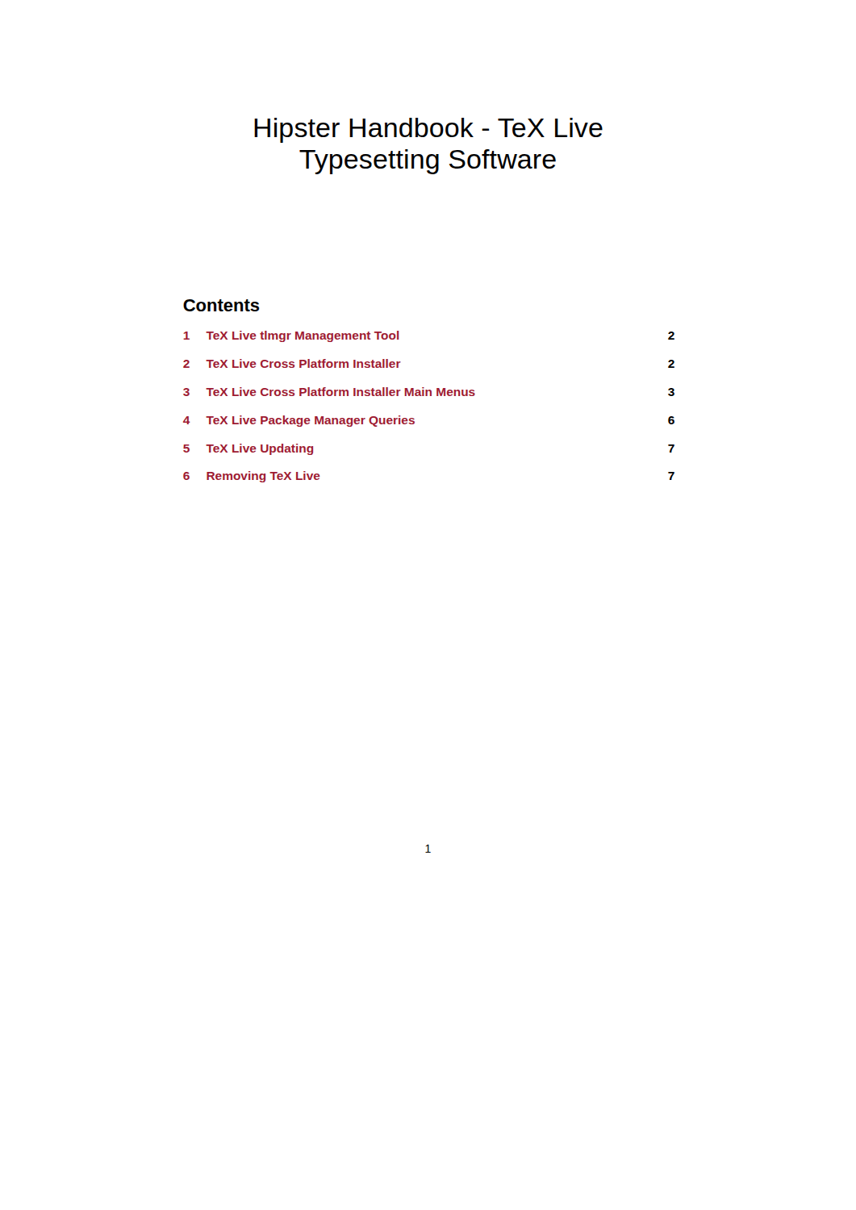Hipster Handbook - TeX Live Typesetting Software
Contents
1 TeX Live tlmgr Management Tool 2
2 TeX Live Cross Platform Installer 2
3 TeX Live Cross Platform Installer Main Menus 3
4 TeX Live Package Manager Queries 6
5 TeX Live Updating 7
6 Removing TeX Live 7
1